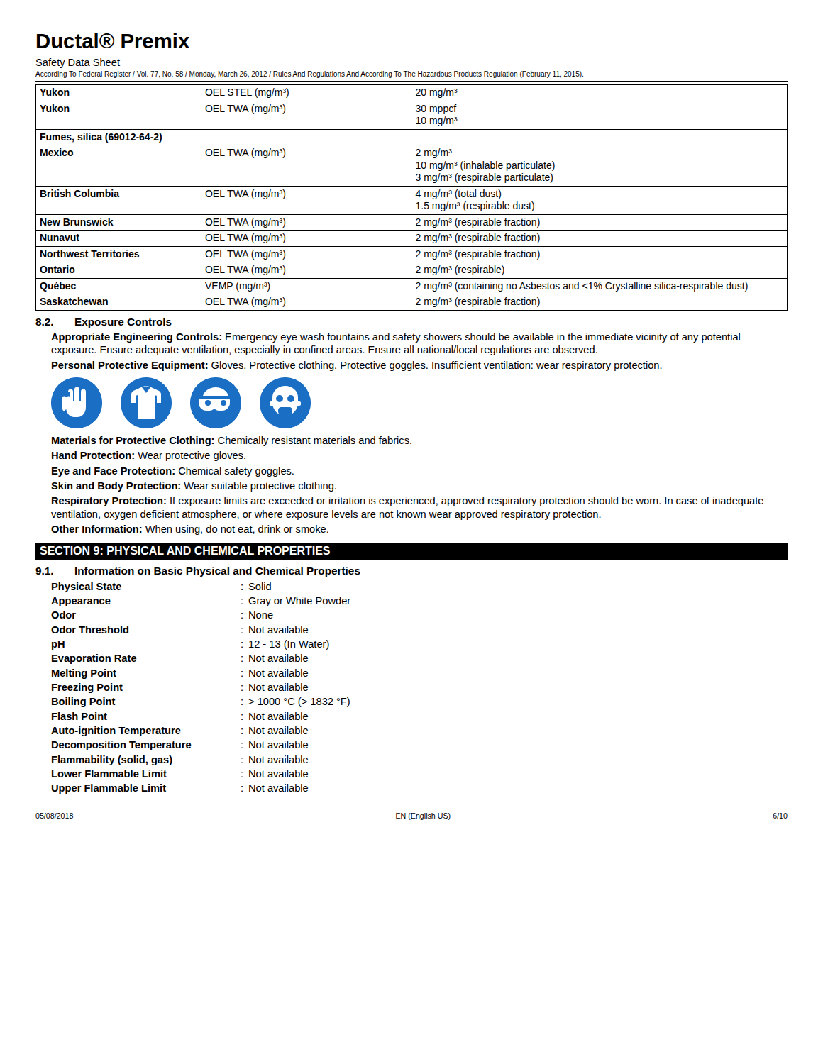Ductal® Premix
Safety Data Sheet
According To Federal Register / Vol. 77, No. 58 / Monday, March 26, 2012 / Rules And Regulations And According To The Hazardous Products Regulation (February 11, 2015).
| Yukon | OEL STEL (mg/m³) | 20 mg/m³ |
| Yukon | OEL TWA (mg/m³) | 30 mppcf 10 mg/m³ |
| Fumes, silica (69012-64-2) |
| Mexico | OEL TWA (mg/m³) | 2 mg/m³ 10 mg/m³ (inhalable particulate) 3 mg/m³ (respirable particulate) |
| British Columbia | OEL TWA (mg/m³) | 4 mg/m³ (total dust) 1.5 mg/m³ (respirable dust) |
| New Brunswick | OEL TWA (mg/m³) | 2 mg/m³ (respirable fraction) |
| Nunavut | OEL TWA (mg/m³) | 2 mg/m³ (respirable fraction) |
| Northwest Territories | OEL TWA (mg/m³) | 2 mg/m³ (respirable fraction) |
| Ontario | OEL TWA (mg/m³) | 2 mg/m³ (respirable) |
| Québec | VEMP (mg/m³) | 2 mg/m³ (containing no Asbestos and <1% Crystalline silica-respirable dust) |
| Saskatchewan | OEL TWA (mg/m³) | 2 mg/m³ (respirable fraction) |
8.2. Exposure Controls
Appropriate Engineering Controls: Emergency eye wash fountains and safety showers should be available in the immediate vicinity of any potential exposure. Ensure adequate ventilation, especially in confined areas. Ensure all national/local regulations are observed.
Personal Protective Equipment: Gloves. Protective clothing. Protective goggles. Insufficient ventilation: wear respiratory protection.
Materials for Protective Clothing: Chemically resistant materials and fabrics.
Hand Protection: Wear protective gloves.
Eye and Face Protection: Chemical safety goggles.
Skin and Body Protection: Wear suitable protective clothing.
Respiratory Protection: If exposure limits are exceeded or irritation is experienced, approved respiratory protection should be worn. In case of inadequate ventilation, oxygen deficient atmosphere, or where exposure levels are not known wear approved respiratory protection.
Other Information: When using, do not eat, drink or smoke.
SECTION 9: PHYSICAL AND CHEMICAL PROPERTIES
9.1. Information on Basic Physical and Chemical Properties
| Physical State | : | Solid |
| Appearance | : | Gray or White Powder |
| Odor | : | None |
| Odor Threshold | : | Not available |
| pH | : | 12 - 13 (In Water) |
| Evaporation Rate | : | Not available |
| Melting Point | : | Not available |
| Freezing Point | : | Not available |
| Boiling Point | : | > 1000 °C (> 1832 °F) |
| Flash Point | : | Not available |
| Auto-ignition Temperature | : | Not available |
| Decomposition Temperature | : | Not available |
| Flammability (solid, gas) | : | Not available |
| Lower Flammable Limit | : | Not available |
| Upper Flammable Limit | : | Not available |
05/08/2018 EN (English US) 6/10